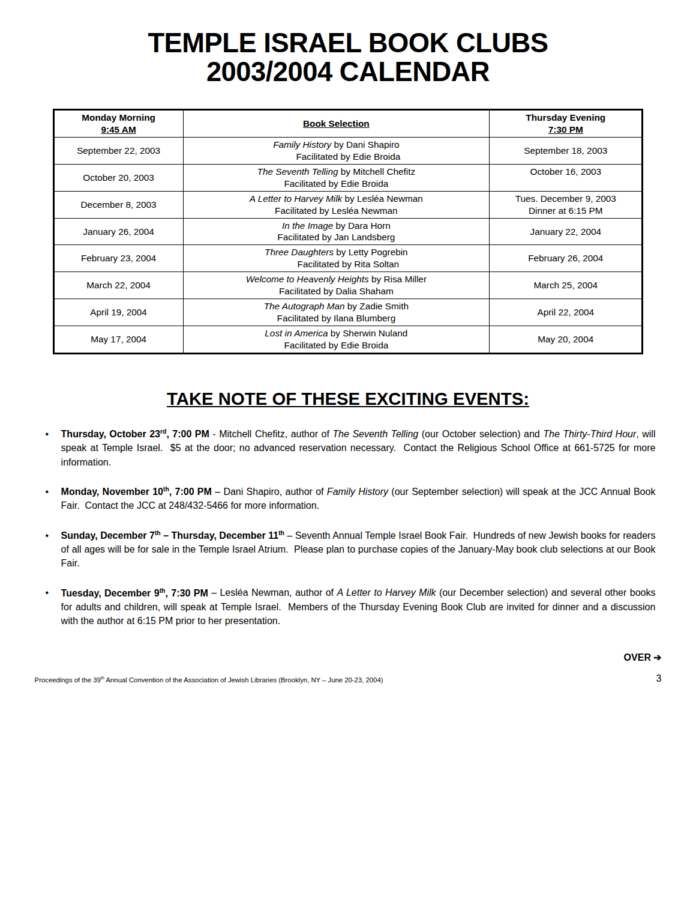TEMPLE ISRAEL BOOK CLUBS
2003/2004 CALENDAR
| Monday Morning 9:45 AM | Book Selection | Thursday Evening 7:30 PM |
| --- | --- | --- |
| September 22, 2003 | Family History by Dani Shapiro Facilitated by Edie Broida | September 18, 2003 |
| October 20, 2003 | The Seventh Telling by Mitchell Chefitz Facilitated by Edie Broida | October 16, 2003 |
| December 8, 2003 | A Letter to Harvey Milk by Lesléa Newman Facilitated by Lesléa Newman | Tues. December 9, 2003 Dinner at 6:15 PM |
| January 26, 2004 | In the Image by Dara Horn Facilitated by Jan Landsberg | January 22, 2004 |
| February 23, 2004 | Three Daughters by Letty Pogrebin Facilitated by Rita Soltan | February 26, 2004 |
| March 22, 2004 | Welcome to Heavenly Heights by Risa Miller Facilitated by Dalia Shaham | March 25, 2004 |
| April 19, 2004 | The Autograph Man by Zadie Smith Facilitated by Ilana Blumberg | April 22, 2004 |
| May 17, 2004 | Lost in America by Sherwin Nuland Facilitated by Edie Broida | May 20, 2004 |
TAKE NOTE OF THESE EXCITING EVENTS:
Thursday, October 23rd, 7:00 PM - Mitchell Chefitz, author of The Seventh Telling (our October selection) and The Thirty-Third Hour, will speak at Temple Israel. $5 at the door; no advanced reservation necessary. Contact the Religious School Office at 661-5725 for more information.
Monday, November 10th, 7:00 PM – Dani Shapiro, author of Family History (our September selection) will speak at the JCC Annual Book Fair. Contact the JCC at 248/432-5466 for more information.
Sunday, December 7th – Thursday, December 11th – Seventh Annual Temple Israel Book Fair. Hundreds of new Jewish books for readers of all ages will be for sale in the Temple Israel Atrium. Please plan to purchase copies of the January-May book club selections at our Book Fair.
Tuesday, December 9th, 7:30 PM – Lesléa Newman, author of A Letter to Harvey Milk (our December selection) and several other books for adults and children, will speak at Temple Israel. Members of the Thursday Evening Book Club are invited for dinner and a discussion with the author at 6:15 PM prior to her presentation.
OVER ➔
Proceedings of the 39th Annual Convention of the Association of Jewish Libraries (Brooklyn, NY – June 20-23, 2004) 3